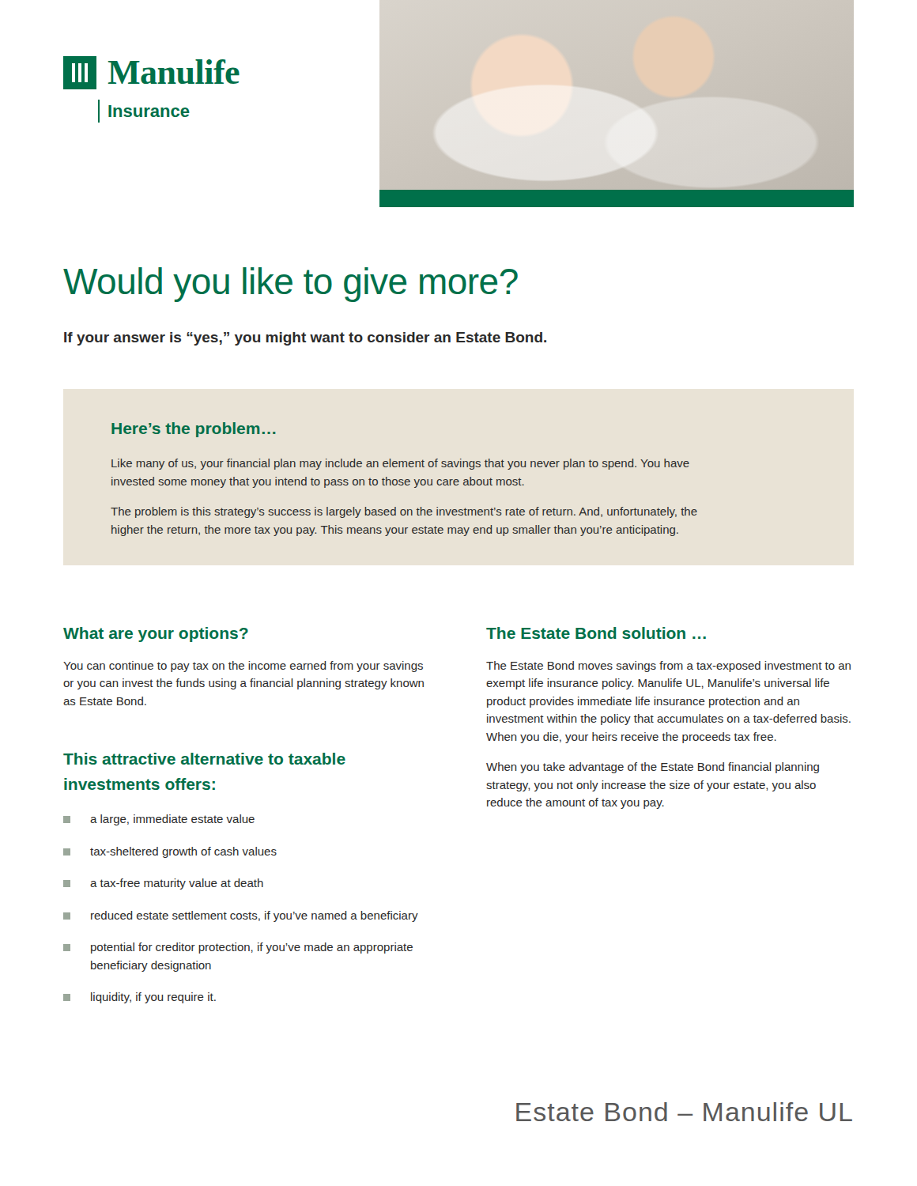Manulife
Insurance
Would you like to give more?
If your answer is “yes,” you might want to consider an Estate Bond.
Here’s the problem…
Like many of us, your financial plan may include an element of savings that you never plan to spend. You have invested some money that you intend to pass on to those you care about most.
The problem is this strategy’s success is largely based on the investment’s rate of return. And, unfortunately, the higher the return, the more tax you pay. This means your estate may end up smaller than you’re anticipating.
What are your options?
You can continue to pay tax on the income earned from your savings or you can invest the funds using a financial planning strategy known as Estate Bond.
This attractive alternative to taxable investments offers:
a large, immediate estate value
tax-sheltered growth of cash values
a tax-free maturity value at death
reduced estate settlement costs, if you’ve named a beneficiary
potential for creditor protection, if you’ve made an appropriate beneficiary designation
liquidity, if you require it.
The Estate Bond solution …
The Estate Bond moves savings from a tax-exposed investment to an exempt life insurance policy. Manulife UL, Manulife’s universal life product provides immediate life insurance protection and an investment within the policy that accumulates on a tax-deferred basis. When you die, your heirs receive the proceeds tax free.
When you take advantage of the Estate Bond financial planning strategy, you not only increase the size of your estate, you also reduce the amount of tax you pay.
Estate Bond – Manulife UL